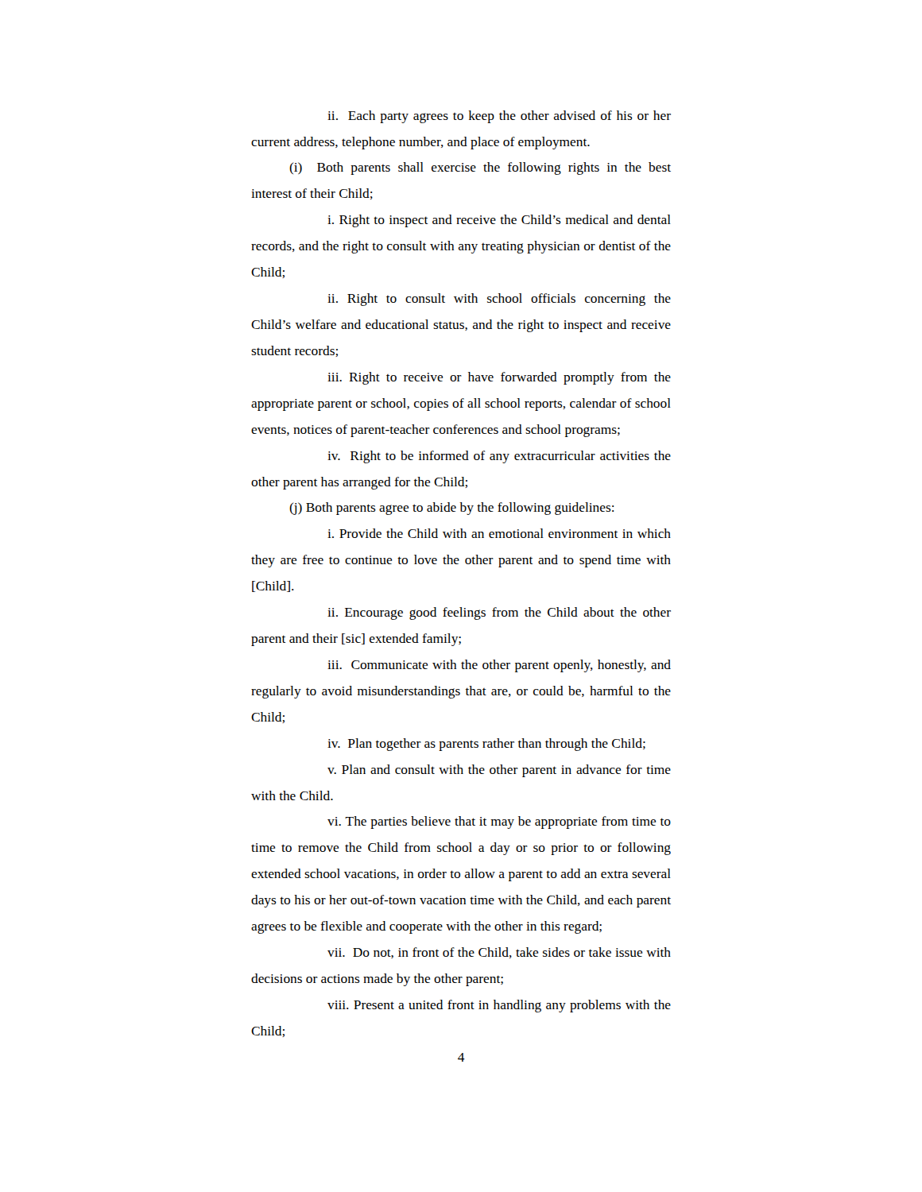ii. Each party agrees to keep the other advised of his or her current address, telephone number, and place of employment.
(i) Both parents shall exercise the following rights in the best interest of their Child;
i. Right to inspect and receive the Child’s medical and dental records, and the right to consult with any treating physician or dentist of the Child;
ii. Right to consult with school officials concerning the Child’s welfare and educational status, and the right to inspect and receive student records;
iii. Right to receive or have forwarded promptly from the appropriate parent or school, copies of all school reports, calendar of school events, notices of parent-teacher conferences and school programs;
iv. Right to be informed of any extracurricular activities the other parent has arranged for the Child;
(j) Both parents agree to abide by the following guidelines:
i. Provide the Child with an emotional environment in which they are free to continue to love the other parent and to spend time with [Child].
ii. Encourage good feelings from the Child about the other parent and their [sic] extended family;
iii. Communicate with the other parent openly, honestly, and regularly to avoid misunderstandings that are, or could be, harmful to the Child;
iv. Plan together as parents rather than through the Child;
v. Plan and consult with the other parent in advance for time with the Child.
vi. The parties believe that it may be appropriate from time to time to remove the Child from school a day or so prior to or following extended school vacations, in order to allow a parent to add an extra several days to his or her out-of-town vacation time with the Child, and each parent agrees to be flexible and cooperate with the other in this regard;
vii. Do not, in front of the Child, take sides or take issue with decisions or actions made by the other parent;
viii. Present a united front in handling any problems with the Child;
4